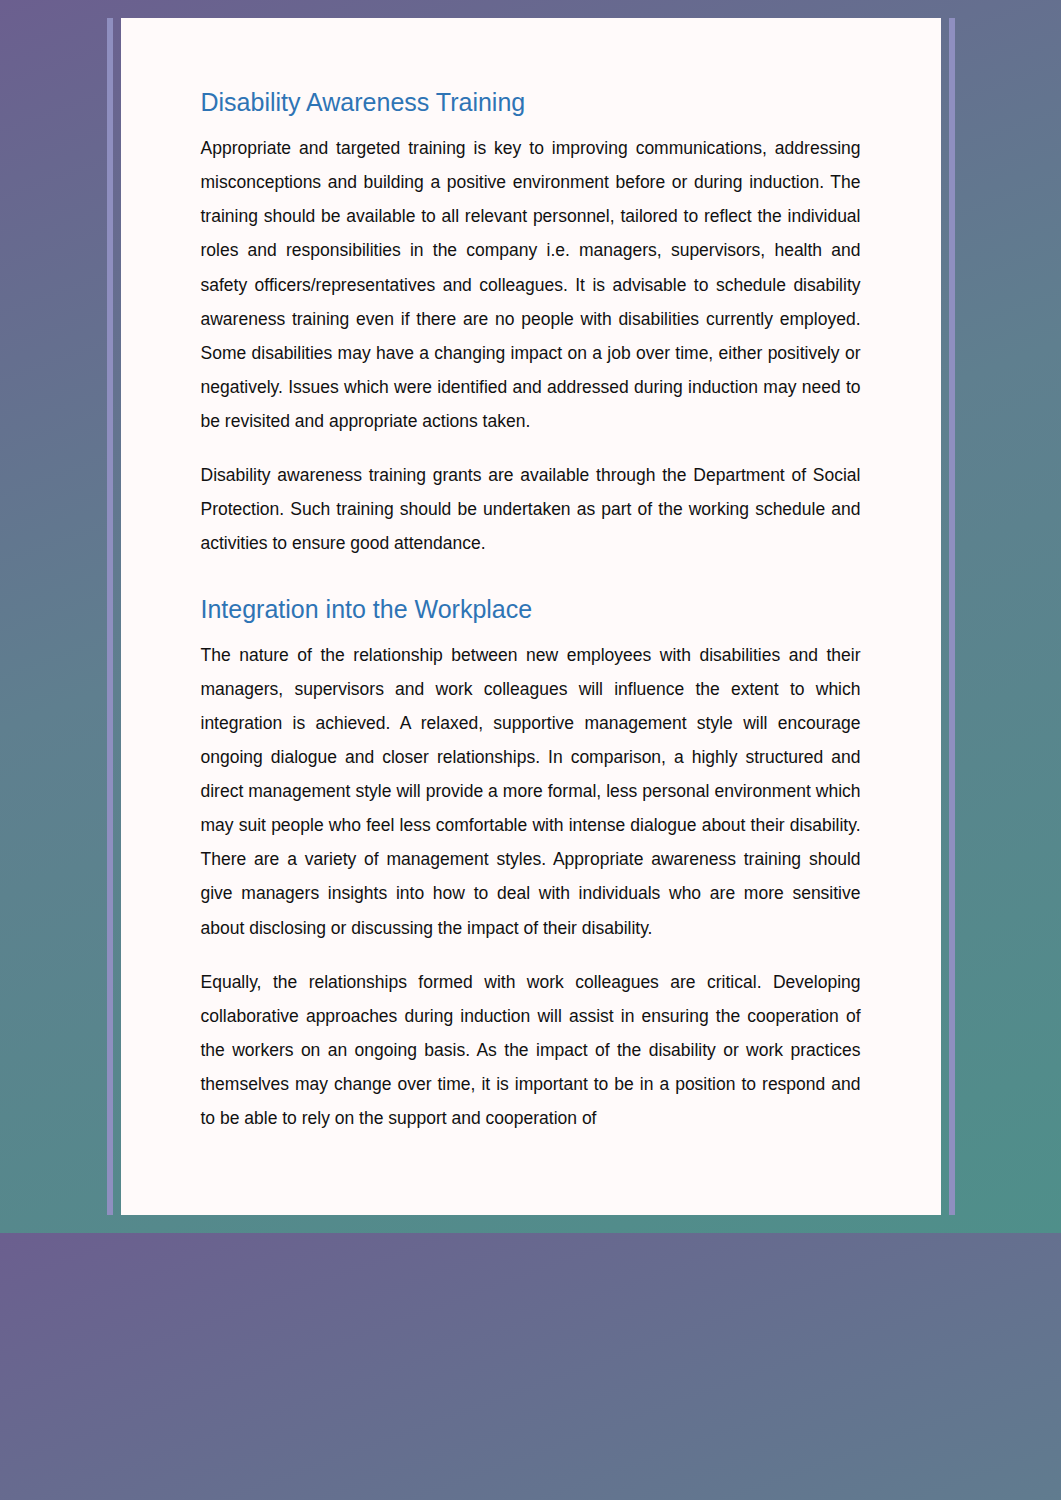Disability Awareness Training
Appropriate and targeted training is key to improving communications, addressing misconceptions and building a positive environment before or during induction. The training should be available to all relevant personnel, tailored to reflect the individual roles and responsibilities in the company i.e. managers, supervisors, health and safety officers/representatives and colleagues. It is advisable to schedule disability awareness training even if there are no people with disabilities currently employed. Some disabilities may have a changing impact on a job over time, either positively or negatively. Issues which were identified and addressed during induction may need to be revisited and appropriate actions taken.
Disability awareness training grants are available through the Department of Social Protection. Such training should be undertaken as part of the working schedule and activities to ensure good attendance.
Integration into the Workplace
The nature of the relationship between new employees with disabilities and their managers, supervisors and work colleagues will influence the extent to which integration is achieved. A relaxed, supportive management style will encourage ongoing dialogue and closer relationships. In comparison, a highly structured and direct management style will provide a more formal, less personal environment which may suit people who feel less comfortable with intense dialogue about their disability. There are a variety of management styles. Appropriate awareness training should give managers insights into how to deal with individuals who are more sensitive about disclosing or discussing the impact of their disability.
Equally, the relationships formed with work colleagues are critical. Developing collaborative approaches during induction will assist in ensuring the cooperation of the workers on an ongoing basis. As the impact of the disability or work practices themselves may change over time, it is important to be in a position to respond and to be able to rely on the support and cooperation of